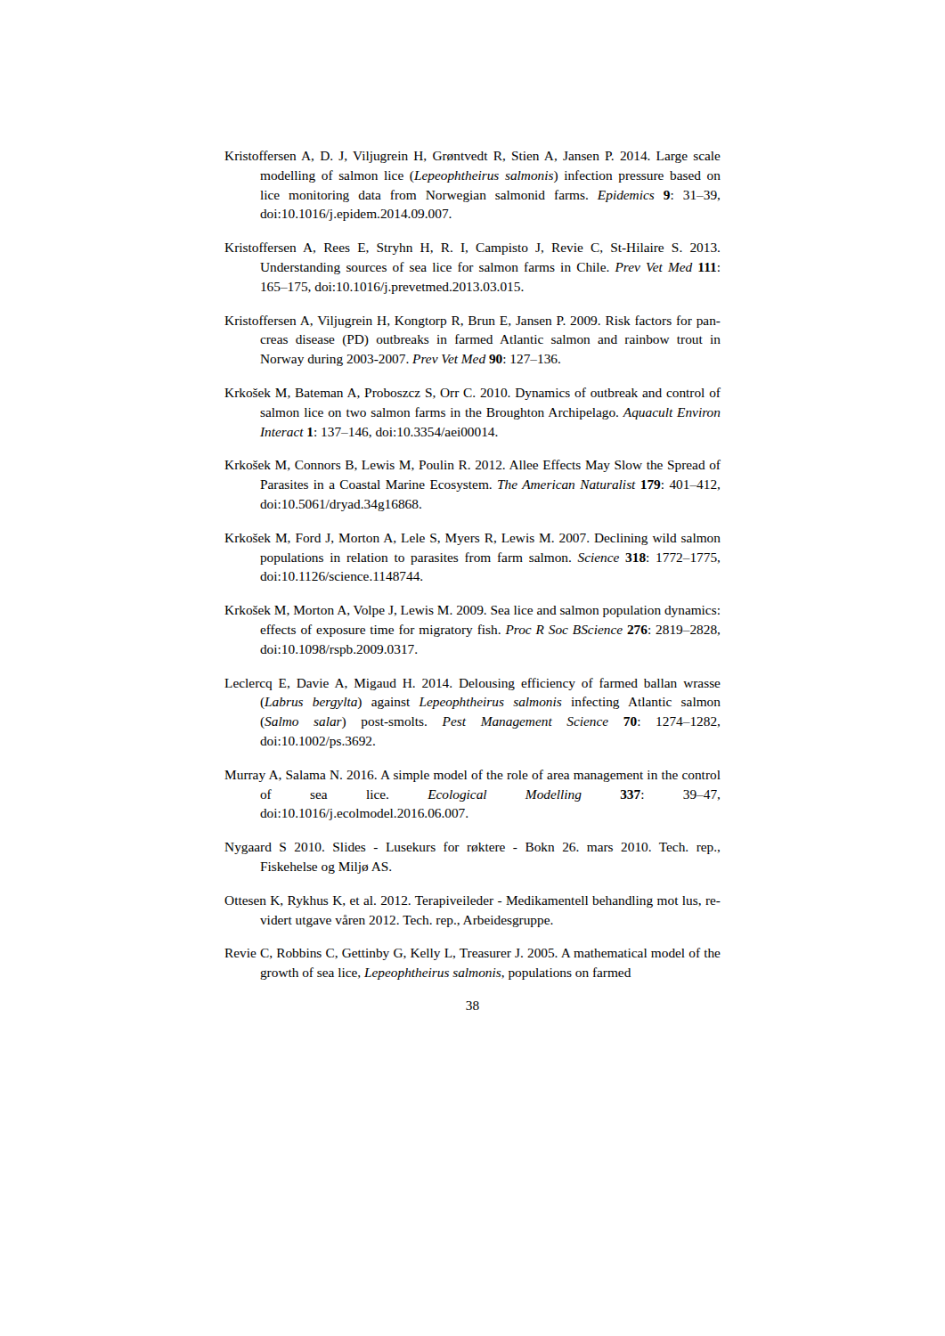Kristoffersen A, D. J, Viljugrein H, Grøntvedt R, Stien A, Jansen P. 2014. Large scale modelling of salmon lice (Lepeophtheirus salmonis) infection pressure based on lice monitoring data from Norwegian salmonid farms. Epidemics 9: 31–39, doi:10.1016/j.epidem.2014.09.007.
Kristoffersen A, Rees E, Stryhn H, R. I, Campisto J, Revie C, St-Hilaire S. 2013. Understanding sources of sea lice for salmon farms in Chile. Prev Vet Med 111: 165–175, doi:10.1016/j.prevetmed.2013.03.015.
Kristoffersen A, Viljugrein H, Kongtorp R, Brun E, Jansen P. 2009. Risk factors for pancreas disease (PD) outbreaks in farmed Atlantic salmon and rainbow trout in Norway during 2003-2007. Prev Vet Med 90: 127–136.
Krkošek M, Bateman A, Proboszcz S, Orr C. 2010. Dynamics of outbreak and control of salmon lice on two salmon farms in the Broughton Archipelago. Aquacult Environ Interact 1: 137–146, doi:10.3354/aei00014.
Krkošek M, Connors B, Lewis M, Poulin R. 2012. Allee Effects May Slow the Spread of Parasites in a Coastal Marine Ecosystem. The American Naturalist 179: 401–412, doi:10.5061/dryad.34g16868.
Krkošek M, Ford J, Morton A, Lele S, Myers R, Lewis M. 2007. Declining wild salmon populations in relation to parasites from farm salmon. Science 318: 1772–1775, doi:10.1126/science.1148744.
Krkošek M, Morton A, Volpe J, Lewis M. 2009. Sea lice and salmon population dynamics: effects of exposure time for migratory fish. Proc R Soc BScience 276: 2819–2828, doi:10.1098/rspb.2009.0317.
Leclercq E, Davie A, Migaud H. 2014. Delousing efficiency of farmed ballan wrasse (Labrus bergylta) against Lepeophtheirus salmonis infecting Atlantic salmon (Salmo salar) post-smolts. Pest Management Science 70: 1274–1282, doi:10.1002/ps.3692.
Murray A, Salama N. 2016. A simple model of the role of area management in the control of sea lice. Ecological Modelling 337: 39–47, doi:10.1016/j.ecolmodel.2016.06.007.
Nygaard S 2010. Slides - Lusekurs for røktere - Bokn 26. mars 2010. Tech. rep., Fiskehelse og Miljø AS.
Ottesen K, Rykhus K, et al. 2012. Terapiveileder - Medikamentell behandling mot lus, revidert utgave våren 2012. Tech. rep., Arbeidesgruppe.
Revie C, Robbins C, Gettinby G, Kelly L, Treasurer J. 2005. A mathematical model of the growth of sea lice, Lepeophtheirus salmonis, populations on farmed
38